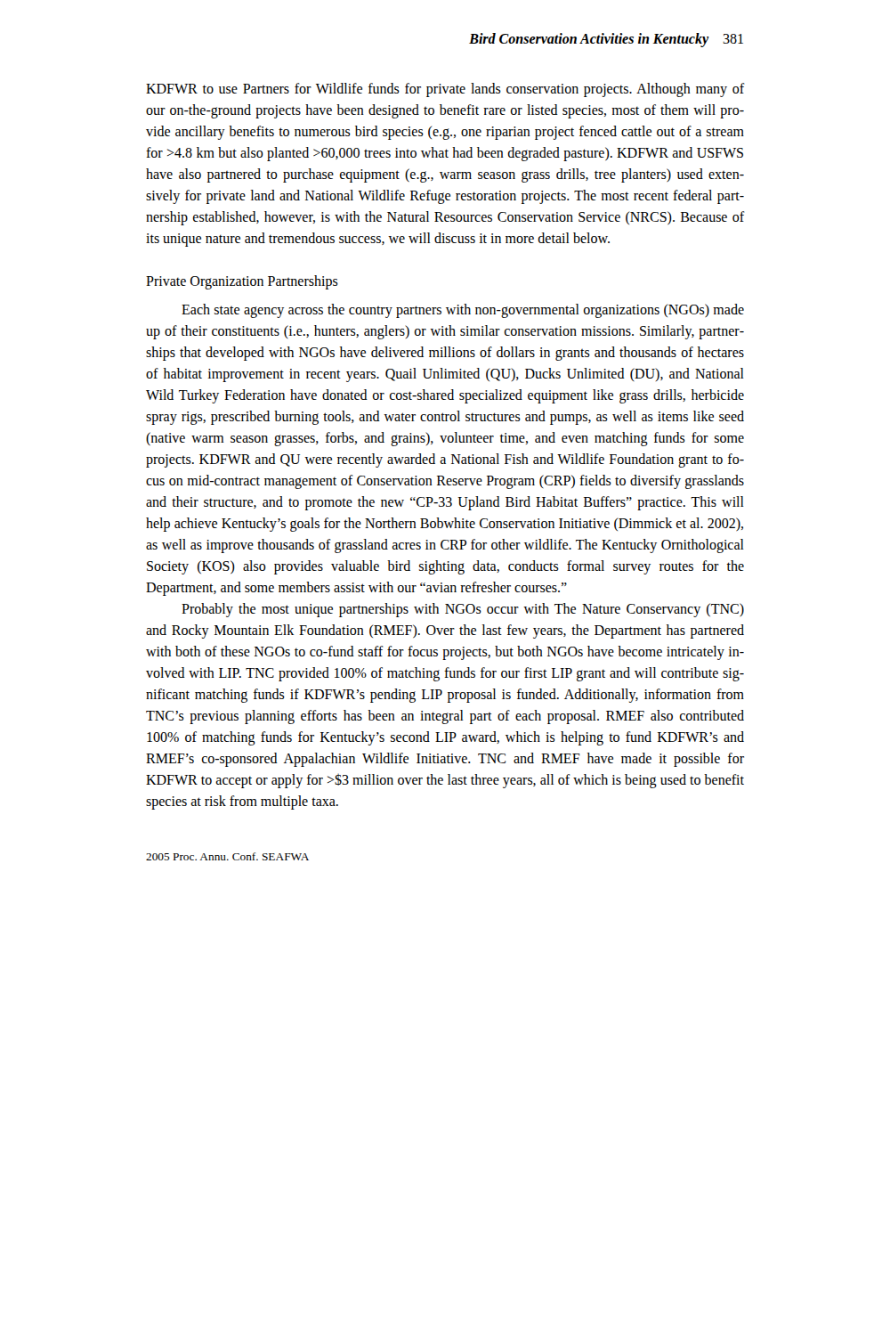Bird Conservation Activities in Kentucky 381
KDFWR to use Partners for Wildlife funds for private lands conservation projects. Although many of our on-the-ground projects have been designed to benefit rare or listed species, most of them will provide ancillary benefits to numerous bird species (e.g., one riparian project fenced cattle out of a stream for >4.8 km but also planted >60,000 trees into what had been degraded pasture). KDFWR and USFWS have also partnered to purchase equipment (e.g., warm season grass drills, tree planters) used extensively for private land and National Wildlife Refuge restoration projects. The most recent federal partnership established, however, is with the Natural Resources Conservation Service (NRCS). Because of its unique nature and tremendous success, we will discuss it in more detail below.
Private Organization Partnerships
Each state agency across the country partners with non-governmental organizations (NGOs) made up of their constituents (i.e., hunters, anglers) or with similar conservation missions. Similarly, partnerships that developed with NGOs have delivered millions of dollars in grants and thousands of hectares of habitat improvement in recent years. Quail Unlimited (QU), Ducks Unlimited (DU), and National Wild Turkey Federation have donated or cost-shared specialized equipment like grass drills, herbicide spray rigs, prescribed burning tools, and water control structures and pumps, as well as items like seed (native warm season grasses, forbs, and grains), volunteer time, and even matching funds for some projects. KDFWR and QU were recently awarded a National Fish and Wildlife Foundation grant to focus on mid-contract management of Conservation Reserve Program (CRP) fields to diversify grasslands and their structure, and to promote the new “CP-33 Upland Bird Habitat Buffers” practice. This will help achieve Kentucky’s goals for the Northern Bobwhite Conservation Initiative (Dimmick et al. 2002), as well as improve thousands of grassland acres in CRP for other wildlife. The Kentucky Ornithological Society (KOS) also provides valuable bird sighting data, conducts formal survey routes for the Department, and some members assist with our “avian refresher courses.”
Probably the most unique partnerships with NGOs occur with The Nature Conservancy (TNC) and Rocky Mountain Elk Foundation (RMEF). Over the last few years, the Department has partnered with both of these NGOs to co-fund staff for focus projects, but both NGOs have become intricately involved with LIP. TNC provided 100% of matching funds for our first LIP grant and will contribute significant matching funds if KDFWR’s pending LIP proposal is funded. Additionally, information from TNC’s previous planning efforts has been an integral part of each proposal. RMEF also contributed 100% of matching funds for Kentucky’s second LIP award, which is helping to fund KDFWR’s and RMEF’s co-sponsored Appalachian Wildlife Initiative. TNC and RMEF have made it possible for KDFWR to accept or apply for >$3 million over the last three years, all of which is being used to benefit species at risk from multiple taxa.
2005 Proc. Annu. Conf. SEAFWA